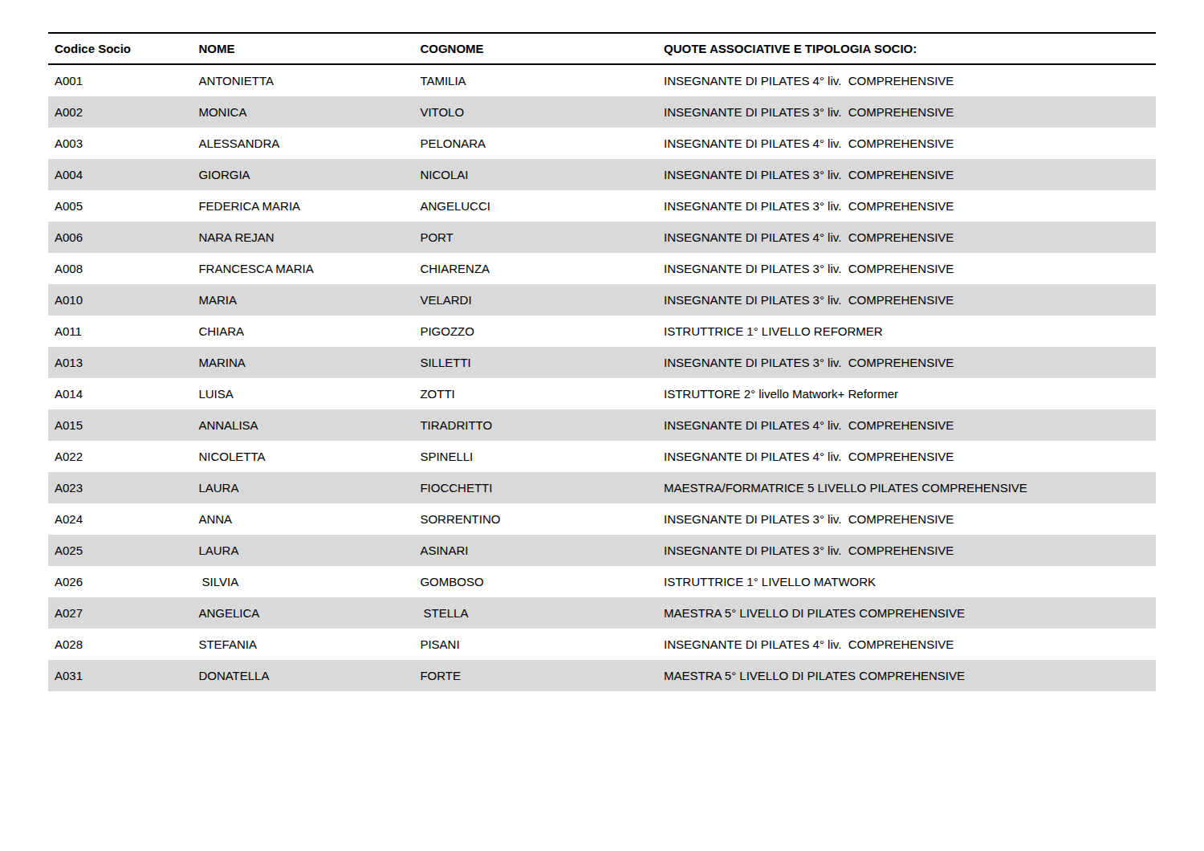| Codice Socio | NOME | COGNOME | QUOTE ASSOCIATIVE E TIPOLOGIA SOCIO: |
| --- | --- | --- | --- |
| A001 | ANTONIETTA | TAMILIA | INSEGNANTE DI PILATES 4° liv. COMPREHENSIVE |
| A002 | MONICA | VITOLO | INSEGNANTE DI PILATES 3° liv. COMPREHENSIVE |
| A003 | ALESSANDRA | PELONARA | INSEGNANTE DI PILATES 4° liv. COMPREHENSIVE |
| A004 | GIORGIA | NICOLAI | INSEGNANTE DI PILATES 3° liv. COMPREHENSIVE |
| A005 | FEDERICA MARIA | ANGELUCCI | INSEGNANTE DI PILATES 3° liv. COMPREHENSIVE |
| A006 | NARA REJAN | PORT | INSEGNANTE DI PILATES 4° liv. COMPREHENSIVE |
| A008 | FRANCESCA MARIA | CHIARENZA | INSEGNANTE DI PILATES 3° liv. COMPREHENSIVE |
| A010 | MARIA | VELARDI | INSEGNANTE DI PILATES 3° liv. COMPREHENSIVE |
| A011 | CHIARA | PIGOZZO | ISTRUTTRICE 1° LIVELLO REFORMER |
| A013 | MARINA | SILLETTI | INSEGNANTE DI PILATES 3° liv. COMPREHENSIVE |
| A014 | LUISA | ZOTTI | ISTRUTTORE 2° livello Matwork+ Reformer |
| A015 | ANNALISA | TIRADRITTO | INSEGNANTE DI PILATES 4° liv. COMPREHENSIVE |
| A022 | NICOLETTA | SPINELLI | INSEGNANTE DI PILATES 4° liv. COMPREHENSIVE |
| A023 | LAURA | FIOCCHETTI | MAESTRA/FORMATRICE 5 LIVELLO PILATES COMPREHENSIVE |
| A024 | ANNA | SORRENTINO | INSEGNANTE DI PILATES 3° liv. COMPREHENSIVE |
| A025 | LAURA | ASINARI | INSEGNANTE DI PILATES 3° liv. COMPREHENSIVE |
| A026 | SILVIA | GOMBOSO | ISTRUTTRICE 1° LIVELLO MATWORK |
| A027 | ANGELICA | STELLA | MAESTRA 5° LIVELLO DI PILATES COMPREHENSIVE |
| A028 | STEFANIA | PISANI | INSEGNANTE DI PILATES 4° liv. COMPREHENSIVE |
| A031 | DONATELLA | FORTE | MAESTRA 5° LIVELLO DI PILATES COMPREHENSIVE |